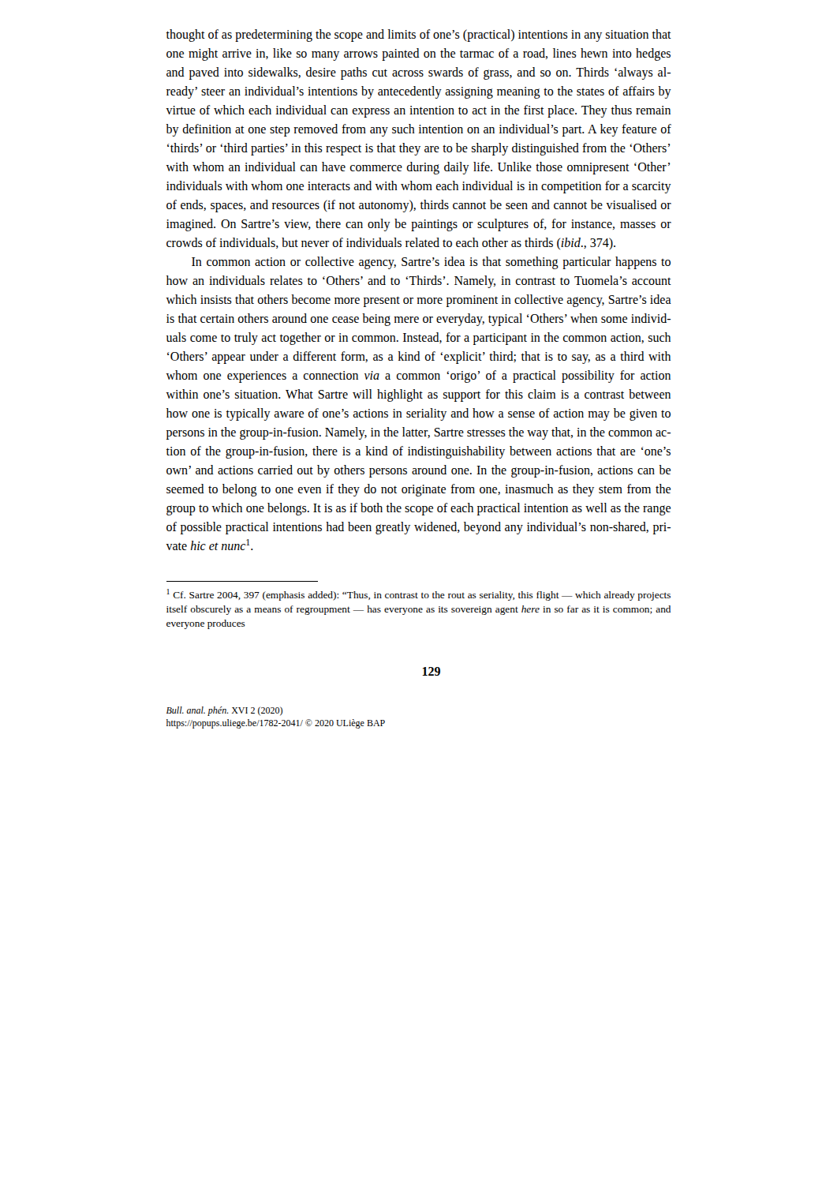thought of as predetermining the scope and limits of one’s (practical) intentions in any situation that one might arrive in, like so many arrows painted on the tarmac of a road, lines hewn into hedges and paved into sidewalks, desire paths cut across swards of grass, and so on. Thirds ‘always already’ steer an individual’s intentions by antecedently assigning meaning to the states of affairs by virtue of which each individual can express an intention to act in the first place. They thus remain by definition at one step removed from any such intention on an individual’s part. A key feature of ‘thirds’ or ‘third parties’ in this respect is that they are to be sharply distinguished from the ‘Others’ with whom an individual can have commerce during daily life. Unlike those omnipresent ‘Other’ individuals with whom one interacts and with whom each individual is in competition for a scarcity of ends, spaces, and resources (if not autonomy), thirds cannot be seen and cannot be visualised or imagined. On Sartre’s view, there can only be paintings or sculptures of, for instance, masses or crowds of individuals, but never of individuals related to each other as thirds (ibid., 374).
In common action or collective agency, Sartre’s idea is that something particular happens to how an individuals relates to ‘Others’ and to ‘Thirds’. Namely, in contrast to Tuomela’s account which insists that others become more present or more prominent in collective agency, Sartre’s idea is that certain others around one cease being mere or everyday, typical ‘Others’ when some individuals come to truly act together or in common. Instead, for a participant in the common action, such ‘Others’ appear under a different form, as a kind of ‘explicit’ third; that is to say, as a third with whom one experiences a connection via a common ‘origo’ of a practical possibility for action within one’s situation. What Sartre will highlight as support for this claim is a contrast between how one is typically aware of one’s actions in seriality and how a sense of action may be given to persons in the group-in-fusion. Namely, in the latter, Sartre stresses the way that, in the common action of the group-in-fusion, there is a kind of indistinguishability between actions that are ‘one’s own’ and actions carried out by others persons around one. In the group-in-fusion, actions can be seemed to belong to one even if they do not originate from one, inasmuch as they stem from the group to which one belongs. It is as if both the scope of each practical intention as well as the range of possible practical intentions had been greatly widened, beyond any individual’s non-shared, private hic et nunc1.
1 Cf. Sartre 2004, 397 (emphasis added): “Thus, in contrast to the rout as seriality, this flight — which already projects itself obscurely as a means of regroupment — has everyone as its sovereign agent here in so far as it is common; and everyone produces
129
Bull. anal. phén. XVI 2 (2020)
https://popups.uliege.be/1782-2041/ © 2020 ULiège BAP